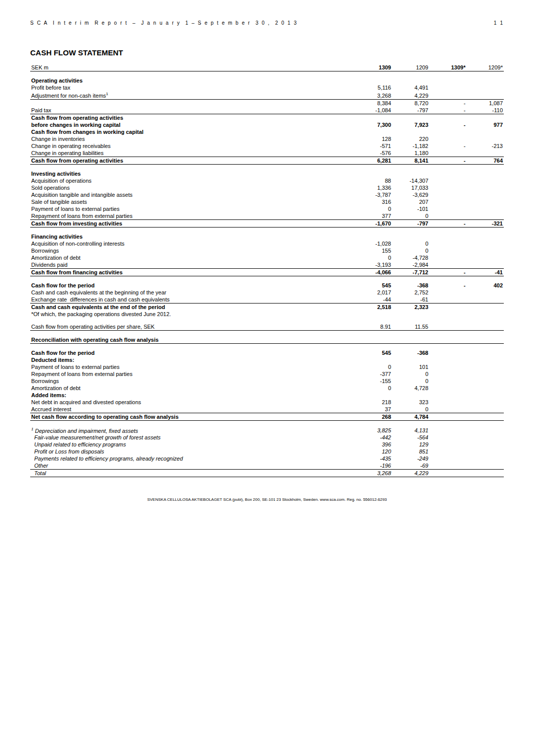S C A I n t e r i m R e p o r t – J a n u a r y 1 – S e p t e m b e r 3 0 , 2 0 1 3 1 1
CASH FLOW STATEMENT
| SEK m | 1309 | 1209 | 1309* | 1209* |
| Operating activities | | | | |
| Profit before tax | 5,116 | 4,491 | | |
| Adjustment for non-cash items 1 | 3,268 | 4,229 | | |
| | 8,384 | 8,720 | - | 1,087 |
| Paid tax | -1,084 | -797 | - | -110 |
| Cash flow from operating activities | | | | |
| before changes in working capital | 7,300 | 7,923 | - | 977 |
| Cash flow from changes in working capital | | | | |
| Change in inventories | 128 | 220 | | |
| Change in operating receivables | -571 | -1,182 | - | -213 |
| Change in operating liabilities | -576 | 1,180 | | |
| Cash flow from operating activities | 6,281 | 8,141 | - | 764 |
| Investing activities | | | | |
| Acquisition of operations | 88 | -14,307 | | |
| Sold operations | 1,336 | 17,033 | | |
| Acquisition tangible and intangible assets | -3,787 | -3,629 | | |
| Sale of tangible assets | 316 | 207 | | |
| Payment of loans to external parties | 0 | -101 | | |
| Repayment of loans from external parties | 377 | 0 | | |
| Cash flow from investing activities | -1,670 | -797 | - | -321 |
| Financing activities | | | | |
| Acquisition of non-controlling interests | -1,028 | 0 | | |
| Borrowings | 155 | 0 | | |
| Amortization of debt | 0 | -4,728 | | |
| Dividends paid | -3,193 | -2,984 | | |
| Cash flow from financing activities | -4,066 | -7,712 | - | -41 |
| Cash flow for the period | 545 | -368 | - | 402 |
| Cash and cash equivalents at the beginning of the year | 2,017 | 2,752 | | |
| Exchange rate differences in cash and cash equivalents | -44 | -61 | | |
| Cash and cash equivalents at the end of the period | 2,518 | 2,323 | | |
| *Of which, the packaging operations divested June 2012. | | | | |
| Cash flow from operating activities per share, SEK | 8.91 | 11.55 | | |
| Reconciliation with operating cash flow analysis | | | | |
| Cash flow for the period | 545 | -368 | | |
| Deducted items: | | | | |
| Payment of loans to external parties | 0 | 101 | | |
| Repayment of loans from external parties | -377 | 0 | | |
| Borrowings | -155 | 0 | | |
| Amortization of debt | 0 | 4,728 | | |
| Added items: | | | | |
| Net debt in acquired and divested operations | 218 | 323 | | |
| Accrued interest | 37 | 0 | | |
| Net cash flow according to operating cash flow analysis | 268 | 4,784 | | |
| 1 Depreciation and impairment, fixed assets | 3,825 | 4,131 | | |
| Fair-value measurement/net growth of forest assets | -442 | -564 | | |
| Unpaid related to efficiency programs | 396 | 129 | | |
| Profit or Loss from disposals | 120 | 851 | | |
| Payments related to efficiency programs, already recognized | -435 | -249 | | |
| Other | -196 | -69 | | |
| Total | 3,268 | 4,229 | | |
SVENSKA CELLULOSA AKTIEBOLAGET SCA (publ), Box 200, SE-101 23 Stockholm, Sweden. www.sca.com. Reg. no. 556012-6293